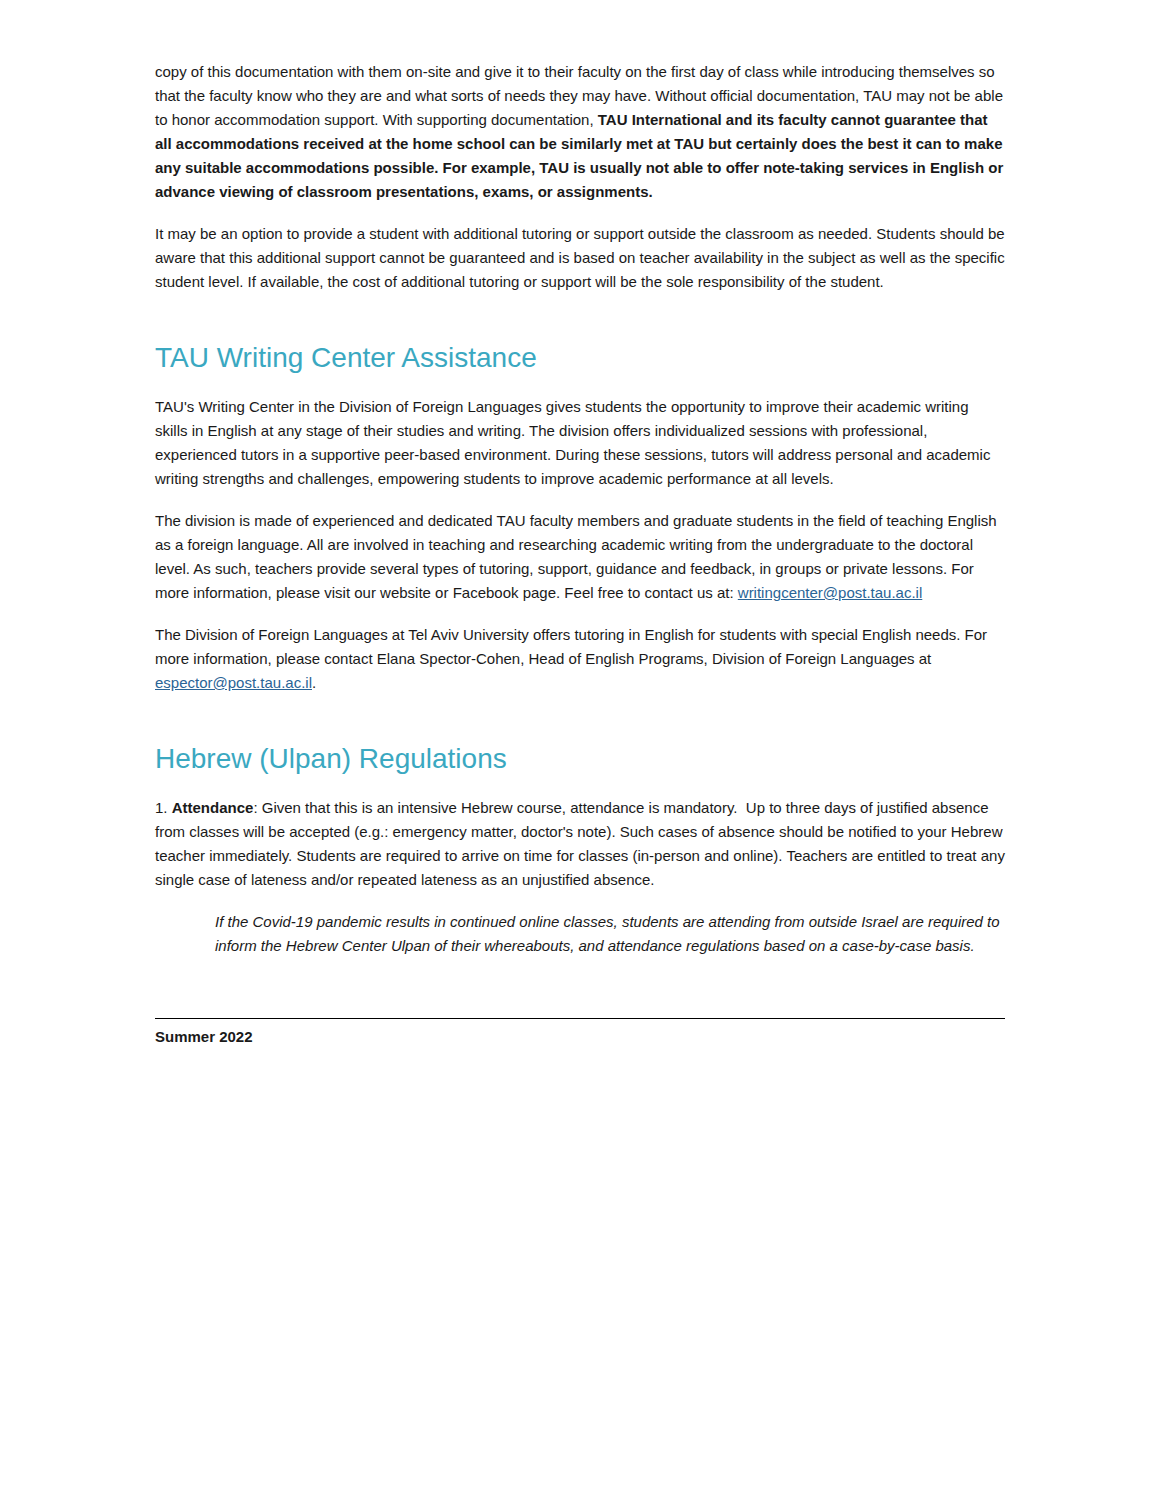copy of this documentation with them on-site and give it to their faculty on the first day of class while introducing themselves so that the faculty know who they are and what sorts of needs they may have. Without official documentation, TAU may not be able to honor accommodation support. With supporting documentation, TAU International and its faculty cannot guarantee that all accommodations received at the home school can be similarly met at TAU but certainly does the best it can to make any suitable accommodations possible. For example, TAU is usually not able to offer note-taking services in English or advance viewing of classroom presentations, exams, or assignments.
It may be an option to provide a student with additional tutoring or support outside the classroom as needed. Students should be aware that this additional support cannot be guaranteed and is based on teacher availability in the subject as well as the specific student level. If available, the cost of additional tutoring or support will be the sole responsibility of the student.
TAU Writing Center Assistance
TAU's Writing Center in the Division of Foreign Languages gives students the opportunity to improve their academic writing skills in English at any stage of their studies and writing. The division offers individualized sessions with professional, experienced tutors in a supportive peer-based environment. During these sessions, tutors will address personal and academic writing strengths and challenges, empowering students to improve academic performance at all levels.
The division is made of experienced and dedicated TAU faculty members and graduate students in the field of teaching English as a foreign language. All are involved in teaching and researching academic writing from the undergraduate to the doctoral level. As such, teachers provide several types of tutoring, support, guidance and feedback, in groups or private lessons. For more information, please visit our website or Facebook page. Feel free to contact us at: writingcenter@post.tau.ac.il
The Division of Foreign Languages at Tel Aviv University offers tutoring in English for students with special English needs. For more information, please contact Elana Spector-Cohen, Head of English Programs, Division of Foreign Languages at espector@post.tau.ac.il.
Hebrew (Ulpan) Regulations
1. Attendance: Given that this is an intensive Hebrew course, attendance is mandatory. Up to three days of justified absence from classes will be accepted (e.g.: emergency matter, doctor's note). Such cases of absence should be notified to your Hebrew teacher immediately. Students are required to arrive on time for classes (in-person and online). Teachers are entitled to treat any single case of lateness and/or repeated lateness as an unjustified absence.
If the Covid-19 pandemic results in continued online classes, students are attending from outside Israel are required to inform the Hebrew Center Ulpan of their whereabouts, and attendance regulations based on a case-by-case basis.
Summer 2022